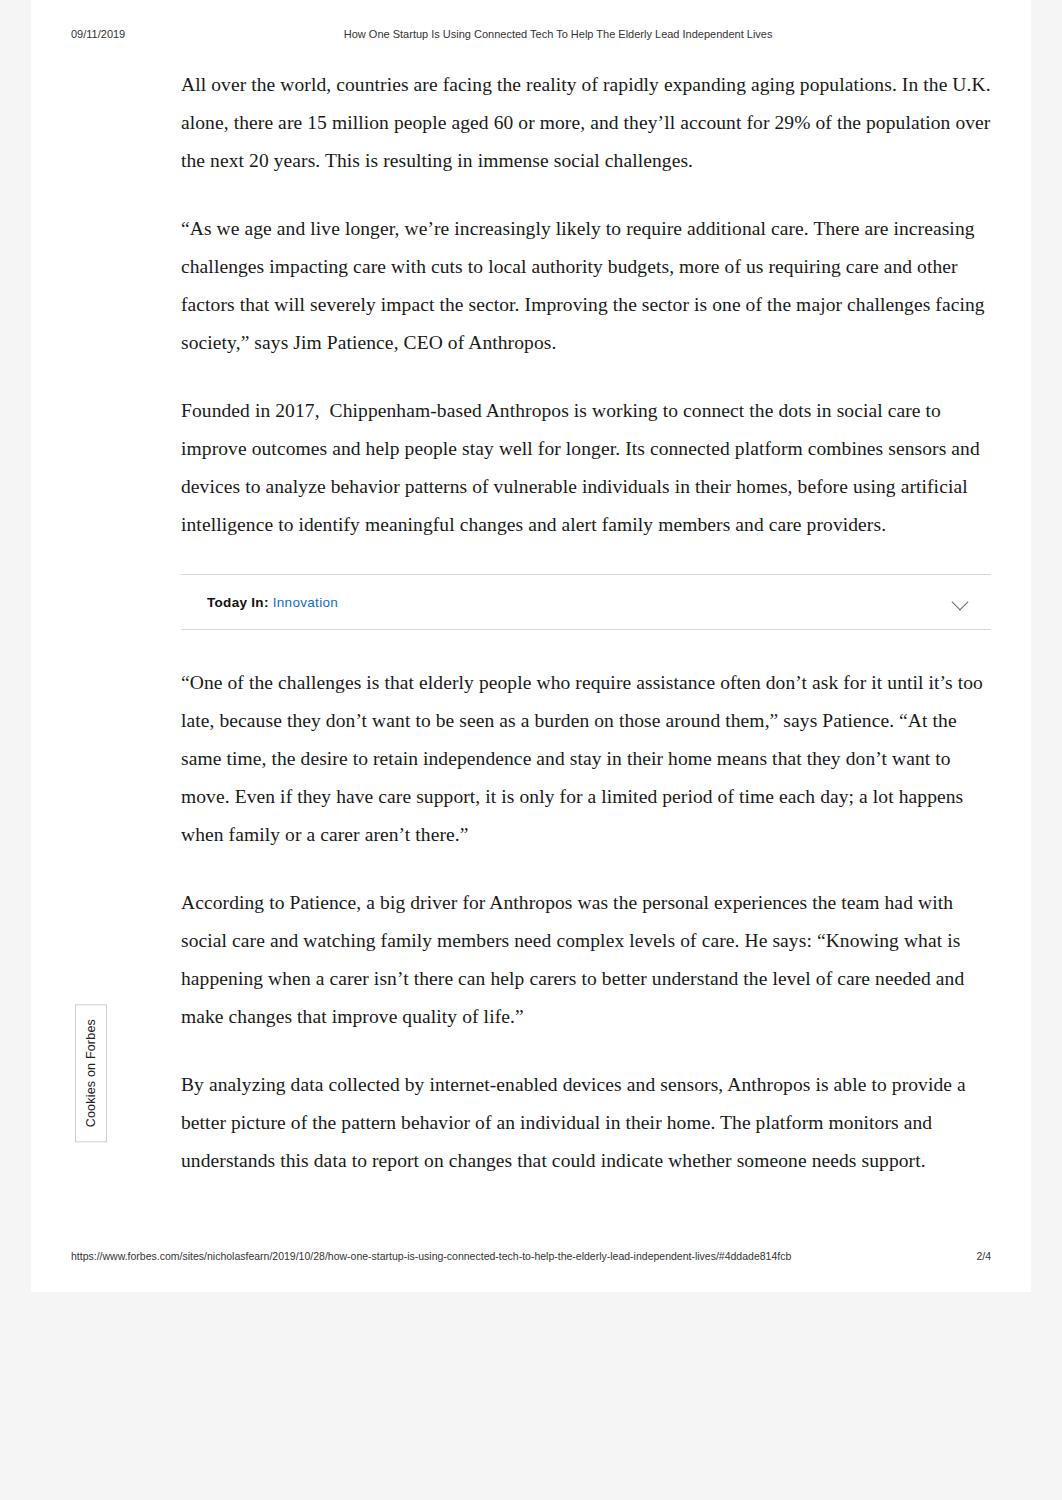09/11/2019
How One Startup Is Using Connected Tech To Help The Elderly Lead Independent Lives
All over the world, countries are facing the reality of rapidly expanding aging populations. In the U.K. alone, there are 15 million people aged 60 or more, and they’ll account for 29% of the population over the next 20 years. This is resulting in immense social challenges.
“As we age and live longer, we’re increasingly likely to require additional care. There are increasing challenges impacting care with cuts to local authority budgets, more of us requiring care and other factors that will severely impact the sector. Improving the sector is one of the major challenges facing society,” says Jim Patience, CEO of Anthropos.
Founded in 2017, Chippenham-based Anthropos is working to connect the dots in social care to improve outcomes and help people stay well for longer. Its connected platform combines sensors and devices to analyze behavior patterns of vulnerable individuals in their homes, before using artificial intelligence to identify meaningful changes and alert family members and care providers.
Today In: Innovation
“One of the challenges is that elderly people who require assistance often don’t ask for it until it’s too late, because they don’t want to be seen as a burden on those around them,” says Patience. “At the same time, the desire to retain independence and stay in their home means that they don’t want to move. Even if they have care support, it is only for a limited period of time each day; a lot happens when family or a carer aren’t there.”
According to Patience, a big driver for Anthropos was the personal experiences the team had with social care and watching family members need complex levels of care. He says: “Knowing what is happening when a carer isn’t there can help carers to better understand the level of care needed and make changes that improve quality of life.”
By analyzing data collected by internet-enabled devices and sensors, Anthropos is able to provide a better picture of the pattern behavior of an individual in their home. The platform monitors and understands this data to report on changes that could indicate whether someone needs support.
Cookies on Forbes
https://www.forbes.com/sites/nicholasfearn/2019/10/28/how-one-startup-is-using-connected-tech-to-help-the-elderly-lead-independent-lives/#4ddade814fcb
2/4